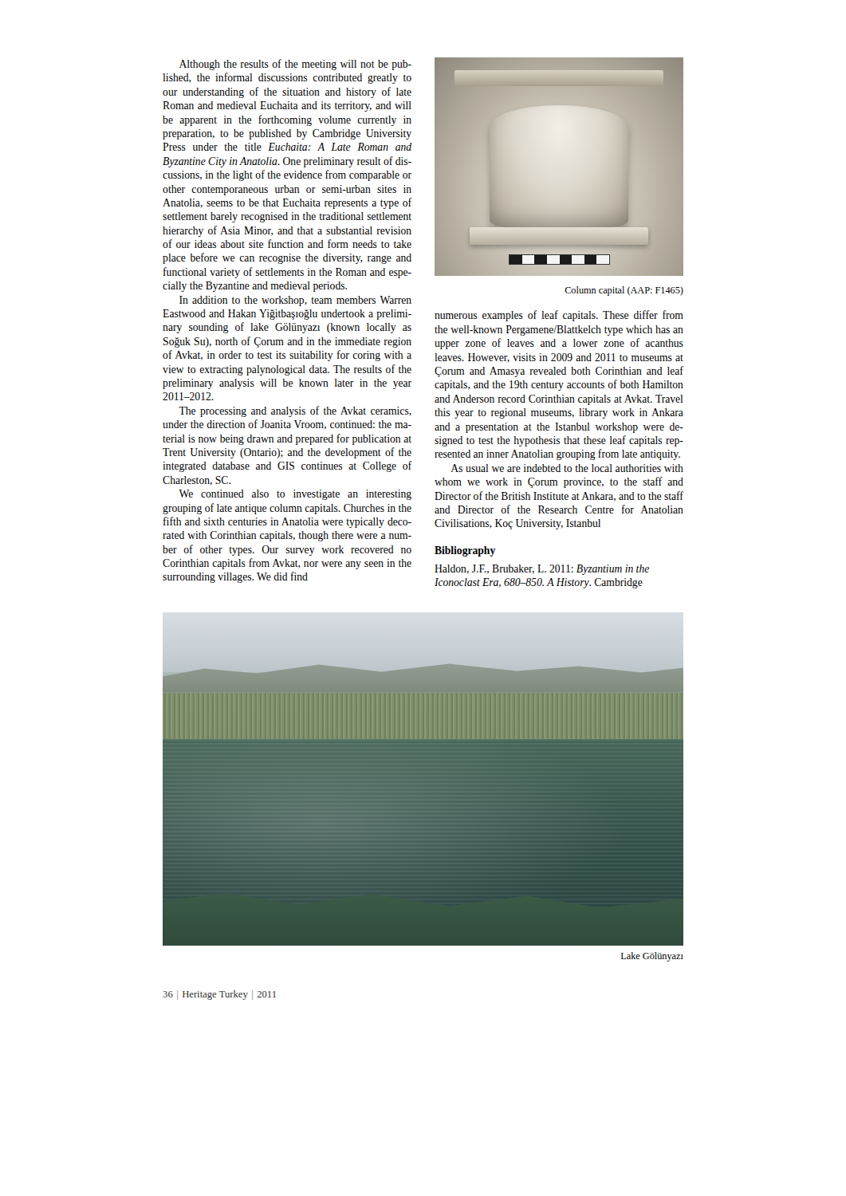Although the results of the meeting will not be published, the informal discussions contributed greatly to our understanding of the situation and history of late Roman and medieval Euchaita and its territory, and will be apparent in the forthcoming volume currently in preparation, to be published by Cambridge University Press under the title Euchaita: A Late Roman and Byzantine City in Anatolia. One preliminary result of discussions, in the light of the evidence from comparable or other contemporaneous urban or semi-urban sites in Anatolia, seems to be that Euchaita represents a type of settlement barely recognised in the traditional settlement hierarchy of Asia Minor, and that a substantial revision of our ideas about site function and form needs to take place before we can recognise the diversity, range and functional variety of settlements in the Roman and especially the Byzantine and medieval periods.
In addition to the workshop, team members Warren Eastwood and Hakan Yiğitbaşıoğlu undertook a preliminary sounding of lake Gölünyazı (known locally as Soğuk Su), north of Çorum and in the immediate region of Avkat, in order to test its suitability for coring with a view to extracting palynological data. The results of the preliminary analysis will be known later in the year 2011–2012.
The processing and analysis of the Avkat ceramics, under the direction of Joanita Vroom, continued: the material is now being drawn and prepared for publication at Trent University (Ontario); and the development of the integrated database and GIS continues at College of Charleston, SC.
We continued also to investigate an interesting grouping of late antique column capitals. Churches in the fifth and sixth centuries in Anatolia were typically decorated with Corinthian capitals, though there were a number of other types. Our survey work recovered no Corinthian capitals from Avkat, nor were any seen in the surrounding villages. We did find
Column capital (AAP: F1465)
numerous examples of leaf capitals. These differ from the well-known Pergamene/Blattkelch type which has an upper zone of leaves and a lower zone of acanthus leaves. However, visits in 2009 and 2011 to museums at Çorum and Amasya revealed both Corinthian and leaf capitals, and the 19th century accounts of both Hamilton and Anderson record Corinthian capitals at Avkat. Travel this year to regional museums, library work in Ankara and a presentation at the Istanbul workshop were designed to test the hypothesis that these leaf capitals represented an inner Anatolian grouping from late antiquity.
As usual we are indebted to the local authorities with whom we work in Çorum province, to the staff and Director of the British Institute at Ankara, and to the staff and Director of the Research Centre for Anatolian Civilisations, Koç University, Istanbul
Bibliography
Haldon, J.F., Brubaker, L. 2011: Byzantium in the Iconoclast Era, 680–850. A History. Cambridge
Lake Gölünyazı
36|Heritage Turkey|2011